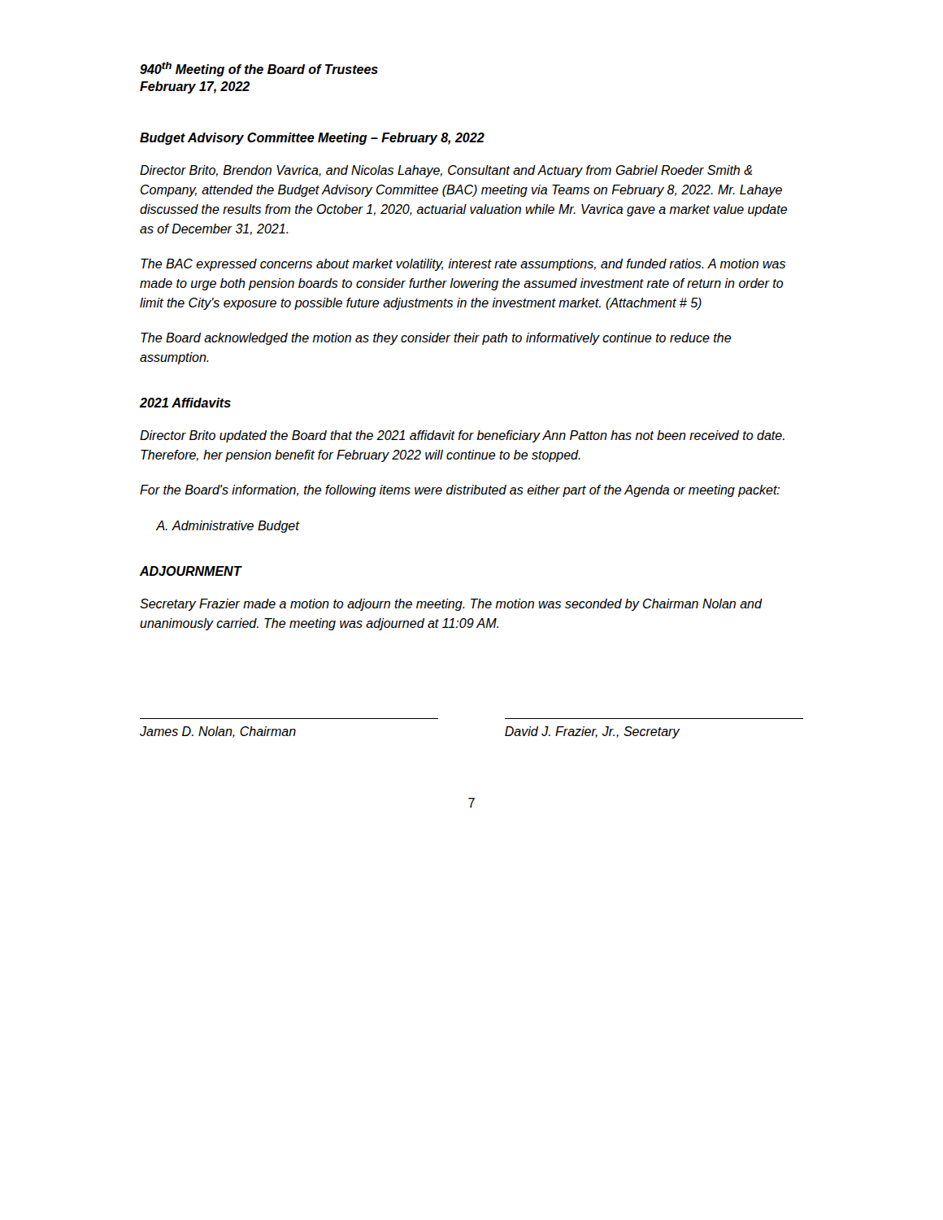940th Meeting of the Board of Trustees
February 17, 2022
Budget Advisory Committee Meeting – February 8, 2022
Director Brito, Brendon Vavrica, and Nicolas Lahaye, Consultant and Actuary from Gabriel Roeder Smith & Company, attended the Budget Advisory Committee (BAC) meeting via Teams on February 8, 2022. Mr. Lahaye discussed the results from the October 1, 2020, actuarial valuation while Mr. Vavrica gave a market value update as of December 31, 2021.
The BAC expressed concerns about market volatility, interest rate assumptions, and funded ratios. A motion was made to urge both pension boards to consider further lowering the assumed investment rate of return in order to limit the City's exposure to possible future adjustments in the investment market. (Attachment # 5)
The Board acknowledged the motion as they consider their path to informatively continue to reduce the assumption.
2021 Affidavits
Director Brito updated the Board that the 2021 affidavit for beneficiary Ann Patton has not been received to date. Therefore, her pension benefit for February 2022 will continue to be stopped.
For the Board's information, the following items were distributed as either part of the Agenda or meeting packet:
Administrative Budget
ADJOURNMENT
Secretary Frazier made a motion to adjourn the meeting. The motion was seconded by Chairman Nolan and unanimously carried. The meeting was adjourned at 11:09 AM.
James D. Nolan, Chairman
David J. Frazier, Jr., Secretary
7